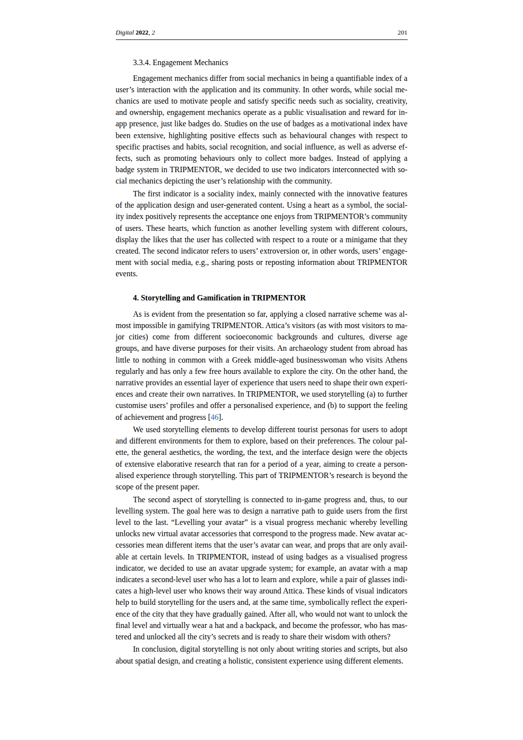Digital 2022, 2 201
3.3.4. Engagement Mechanics
Engagement mechanics differ from social mechanics in being a quantifiable index of a user’s interaction with the application and its community. In other words, while social mechanics are used to motivate people and satisfy specific needs such as sociality, creativity, and ownership, engagement mechanics operate as a public visualisation and reward for in-app presence, just like badges do. Studies on the use of badges as a motivational index have been extensive, highlighting positive effects such as behavioural changes with respect to specific practises and habits, social recognition, and social influence, as well as adverse effects, such as promoting behaviours only to collect more badges. Instead of applying a badge system in TRIPMENTOR, we decided to use two indicators interconnected with social mechanics depicting the user’s relationship with the community.
The first indicator is a sociality index, mainly connected with the innovative features of the application design and user-generated content. Using a heart as a symbol, the sociality index positively represents the acceptance one enjoys from TRIPMENTOR’s community of users. These hearts, which function as another levelling system with different colours, display the likes that the user has collected with respect to a route or a minigame that they created. The second indicator refers to users’ extroversion or, in other words, users’ engagement with social media, e.g., sharing posts or reposting information about TRIPMENTOR events.
4. Storytelling and Gamification in TRIPMENTOR
As is evident from the presentation so far, applying a closed narrative scheme was almost impossible in gamifying TRIPMENTOR. Attica’s visitors (as with most visitors to major cities) come from different socioeconomic backgrounds and cultures, diverse age groups, and have diverse purposes for their visits. An archaeology student from abroad has little to nothing in common with a Greek middle-aged businesswoman who visits Athens regularly and has only a few free hours available to explore the city. On the other hand, the narrative provides an essential layer of experience that users need to shape their own experiences and create their own narratives. In TRIPMENTOR, we used storytelling (a) to further customise users’ profiles and offer a personalised experience, and (b) to support the feeling of achievement and progress [46].
We used storytelling elements to develop different tourist personas for users to adopt and different environments for them to explore, based on their preferences. The colour palette, the general aesthetics, the wording, the text, and the interface design were the objects of extensive elaborative research that ran for a period of a year, aiming to create a personalised experience through storytelling. This part of TRIPMENTOR’s research is beyond the scope of the present paper.
The second aspect of storytelling is connected to in-game progress and, thus, to our levelling system. The goal here was to design a narrative path to guide users from the first level to the last. “Levelling your avatar” is a visual progress mechanic whereby levelling unlocks new virtual avatar accessories that correspond to the progress made. New avatar accessories mean different items that the user’s avatar can wear, and props that are only available at certain levels. In TRIPMENTOR, instead of using badges as a visualised progress indicator, we decided to use an avatar upgrade system; for example, an avatar with a map indicates a second-level user who has a lot to learn and explore, while a pair of glasses indicates a high-level user who knows their way around Attica. These kinds of visual indicators help to build storytelling for the users and, at the same time, symbolically reflect the experience of the city that they have gradually gained. After all, who would not want to unlock the final level and virtually wear a hat and a backpack, and become the professor, who has mastered and unlocked all the city’s secrets and is ready to share their wisdom with others?
In conclusion, digital storytelling is not only about writing stories and scripts, but also about spatial design, and creating a holistic, consistent experience using different elements.